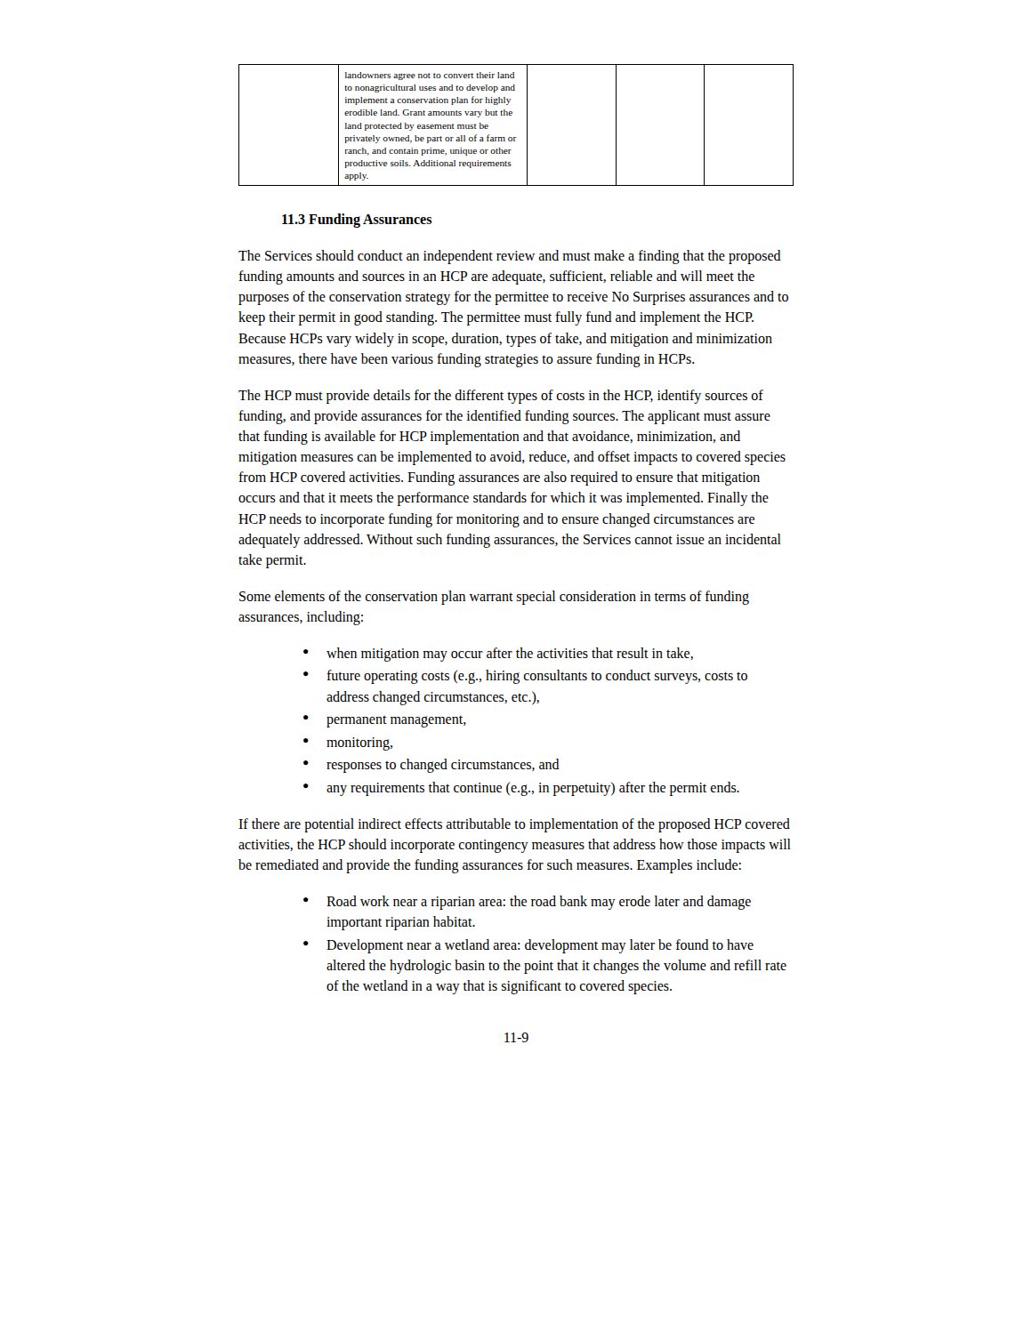| | landowners agree not to convert their land to nonagricultural uses and to develop and implement a conservation plan for highly erodible land. Grant amounts vary but the land protected by easement must be privately owned, be part or all of a farm or ranch, and contain prime, unique or other productive soils. Additional requirements apply. | | | |
11.3 Funding Assurances
The Services should conduct an independent review and must make a finding that the proposed funding amounts and sources in an HCP are adequate, sufficient, reliable and will meet the purposes of the conservation strategy for the permittee to receive No Surprises assurances and to keep their permit in good standing. The permittee must fully fund and implement the HCP. Because HCPs vary widely in scope, duration, types of take, and mitigation and minimization measures, there have been various funding strategies to assure funding in HCPs.
The HCP must provide details for the different types of costs in the HCP, identify sources of funding, and provide assurances for the identified funding sources. The applicant must assure that funding is available for HCP implementation and that avoidance, minimization, and mitigation measures can be implemented to avoid, reduce, and offset impacts to covered species from HCP covered activities. Funding assurances are also required to ensure that mitigation occurs and that it meets the performance standards for which it was implemented. Finally the HCP needs to incorporate funding for monitoring and to ensure changed circumstances are adequately addressed. Without such funding assurances, the Services cannot issue an incidental take permit.
Some elements of the conservation plan warrant special consideration in terms of funding assurances, including:
when mitigation may occur after the activities that result in take,
future operating costs (e.g., hiring consultants to conduct surveys, costs to address changed circumstances, etc.),
permanent management,
monitoring,
responses to changed circumstances, and
any requirements that continue (e.g., in perpetuity) after the permit ends.
If there are potential indirect effects attributable to implementation of the proposed HCP covered activities, the HCP should incorporate contingency measures that address how those impacts will be remediated and provide the funding assurances for such measures. Examples include:
Road work near a riparian area: the road bank may erode later and damage important riparian habitat.
Development near a wetland area: development may later be found to have altered the hydrologic basin to the point that it changes the volume and refill rate of the wetland in a way that is significant to covered species.
11-9